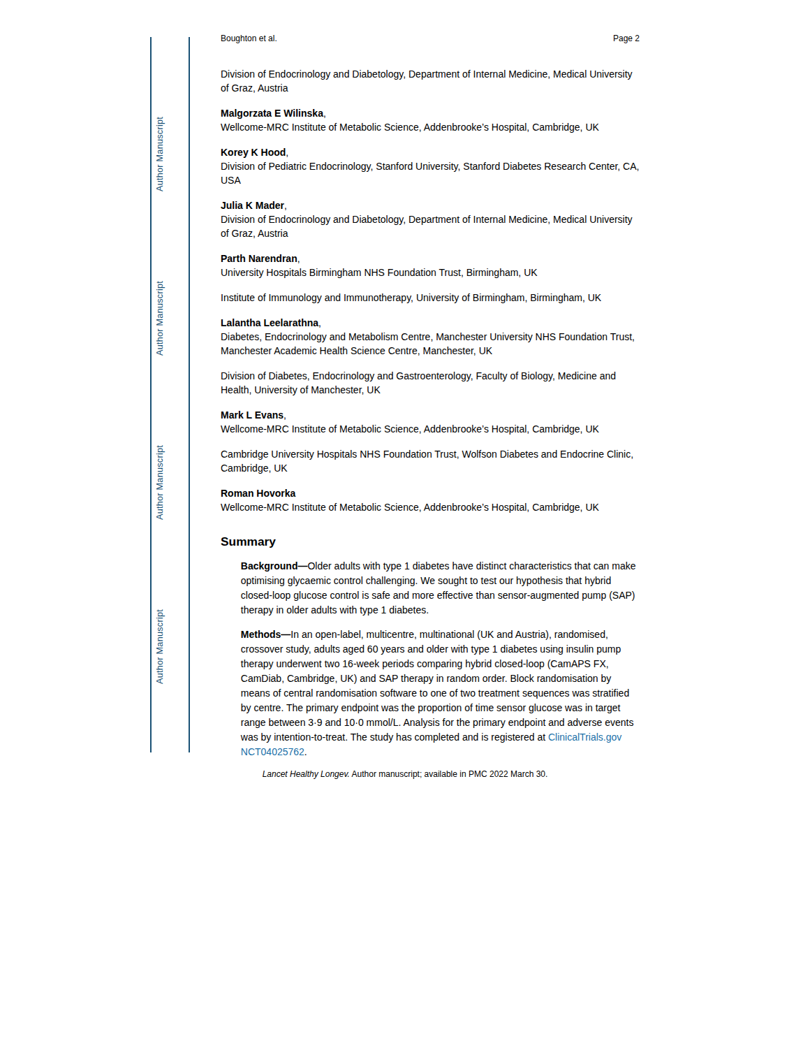Author Manuscript
Author Manuscript
Author Manuscript
Author Manuscript
Boughton et al.
Page 2
Division of Endocrinology and Diabetology, Department of Internal Medicine, Medical University of Graz, Austria
Malgorzata E Wilinska,
Wellcome-MRC Institute of Metabolic Science, Addenbrooke’s Hospital, Cambridge, UK
Korey K Hood,
Division of Pediatric Endocrinology, Stanford University, Stanford Diabetes Research Center, CA, USA
Julia K Mader,
Division of Endocrinology and Diabetology, Department of Internal Medicine, Medical University of Graz, Austria
Parth Narendran,
University Hospitals Birmingham NHS Foundation Trust, Birmingham, UK
Institute of Immunology and Immunotherapy, University of Birmingham, Birmingham, UK
Lalantha Leelarathna,
Diabetes, Endocrinology and Metabolism Centre, Manchester University NHS Foundation Trust, Manchester Academic Health Science Centre, Manchester, UK
Division of Diabetes, Endocrinology and Gastroenterology, Faculty of Biology, Medicine and Health, University of Manchester, UK
Mark L Evans,
Wellcome-MRC Institute of Metabolic Science, Addenbrooke’s Hospital, Cambridge, UK
Cambridge University Hospitals NHS Foundation Trust, Wolfson Diabetes and Endocrine Clinic, Cambridge, UK
Roman Hovorka
Wellcome-MRC Institute of Metabolic Science, Addenbrooke’s Hospital, Cambridge, UK
Summary
Background—Older adults with type 1 diabetes have distinct characteristics that can make optimising glycaemic control challenging. We sought to test our hypothesis that hybrid closed-loop glucose control is safe and more effective than sensor-augmented pump (SAP) therapy in older adults with type 1 diabetes.
Methods—In an open-label, multicentre, multinational (UK and Austria), randomised, crossover study, adults aged 60 years and older with type 1 diabetes using insulin pump therapy underwent two 16-week periods comparing hybrid closed-loop (CamAPS FX, CamDiab, Cambridge, UK) and SAP therapy in random order. Block randomisation by means of central randomisation software to one of two treatment sequences was stratified by centre. The primary endpoint was the proportion of time sensor glucose was in target range between 3·9 and 10·0 mmol/L. Analysis for the primary endpoint and adverse events was by intention-to-treat. The study has completed and is registered at ClinicalTrials.gov NCT04025762.
Lancet Healthy Longev. Author manuscript; available in PMC 2022 March 30.